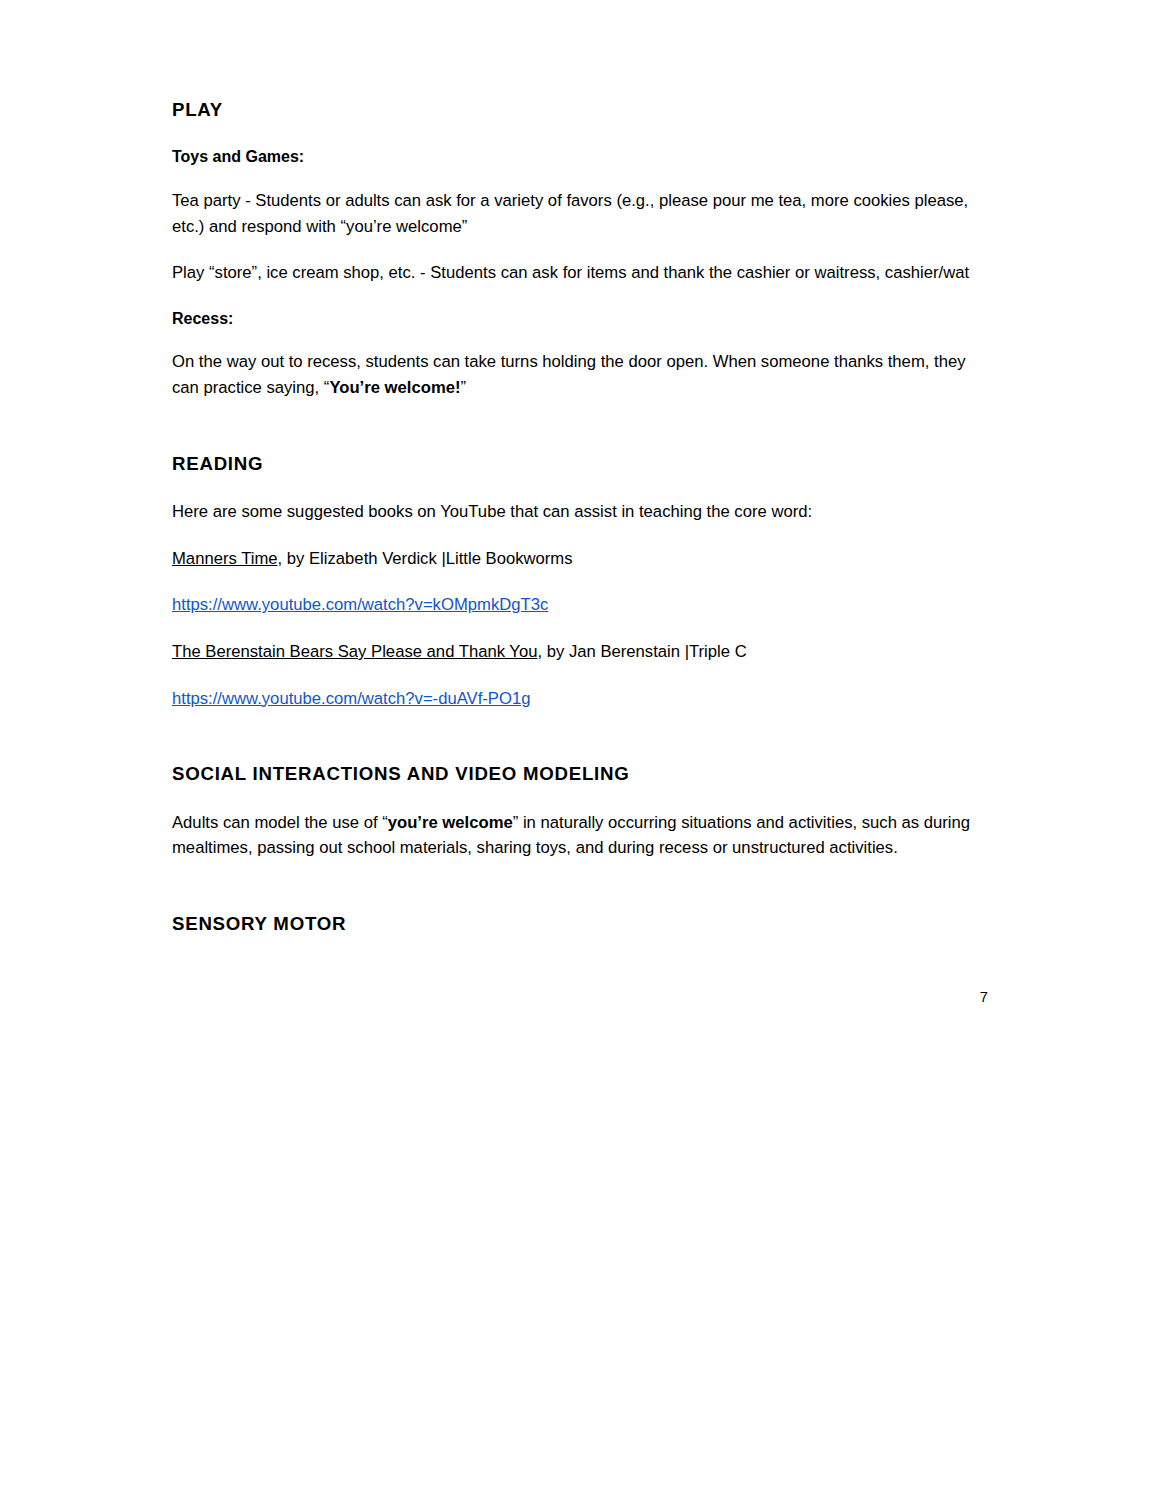PLAY
Toys and Games:
Tea party - Students or adults can ask for a variety of favors (e.g., please pour me tea, more cookies please, etc.) and respond with “you’re welcome”
Play “store”, ice cream shop, etc. - Students can ask for items and thank the cashier or waitress, cashier/wat
Recess:
On the way out to recess, students can take turns holding the door open. When someone thanks them, they can practice saying, “You’re welcome!”
READING
Here are some suggested books on YouTube that can assist in teaching the core word:
Manners Time, by Elizabeth Verdick |Little Bookworms
https://www.youtube.com/watch?v=kOMpmkDgT3c
The Berenstain Bears Say Please and Thank You, by Jan Berenstain |Triple C
https://www.youtube.com/watch?v=-duAVf-PO1g
SOCIAL INTERACTIONS AND VIDEO MODELING
Adults can model the use of “you’re welcome” in naturally occurring situations and activities, such as during mealtimes, passing out school materials, sharing toys, and during recess or unstructured activities.
SENSORY MOTOR
7